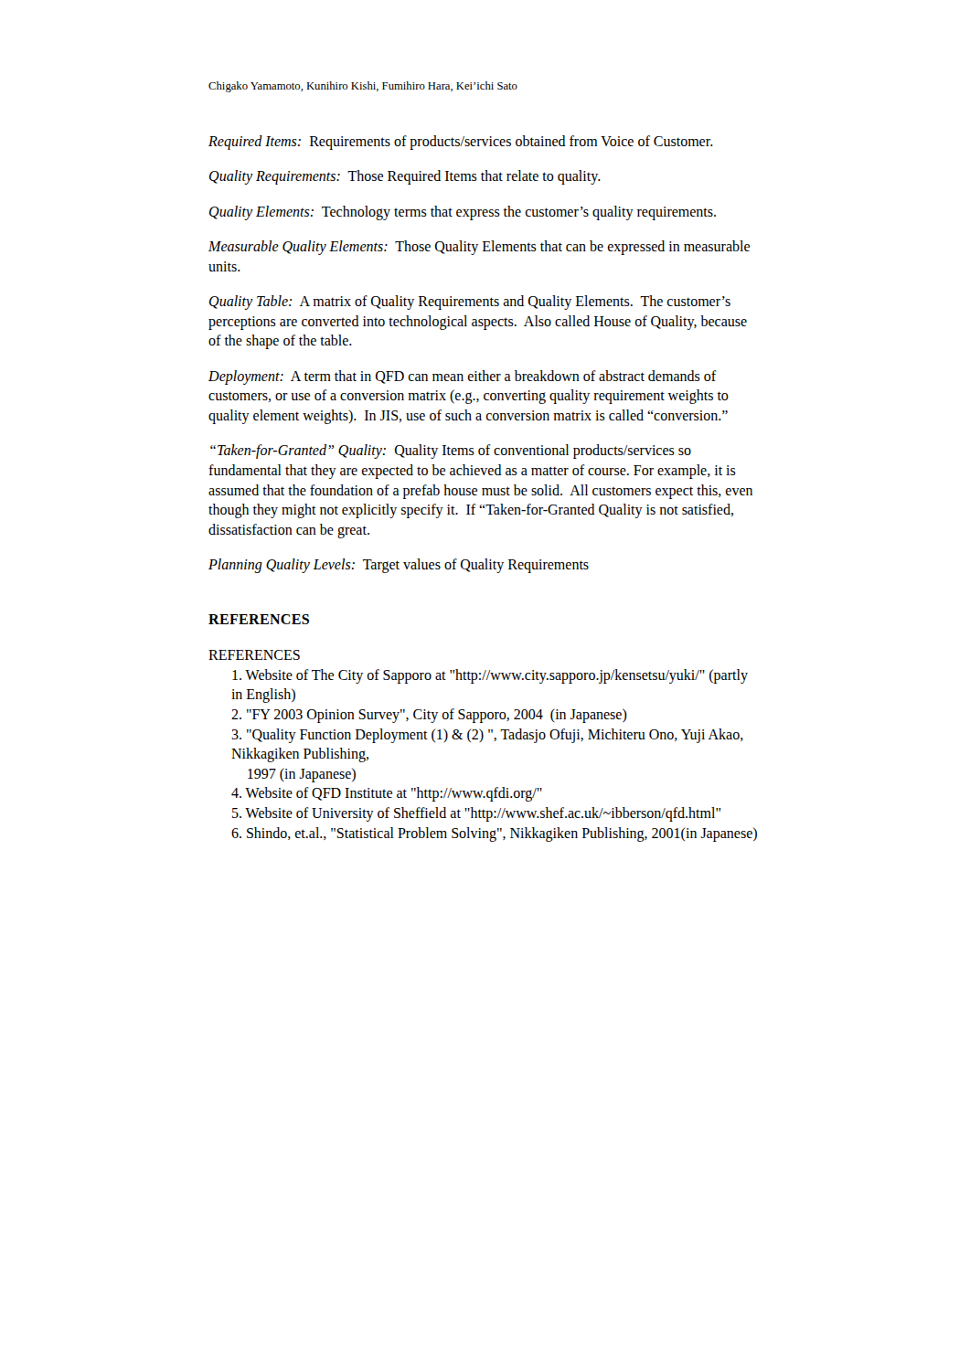Chigako Yamamoto, Kunihiro Kishi, Fumihiro Hara, Kei’ichi Sato
Required Items: Requirements of products/services obtained from Voice of Customer.
Quality Requirements: Those Required Items that relate to quality.
Quality Elements: Technology terms that express the customer’s quality requirements.
Measurable Quality Elements: Those Quality Elements that can be expressed in measurable units.
Quality Table: A matrix of Quality Requirements and Quality Elements. The customer’s perceptions are converted into technological aspects. Also called House of Quality, because of the shape of the table.
Deployment: A term that in QFD can mean either a breakdown of abstract demands of customers, or use of a conversion matrix (e.g., converting quality requirement weights to quality element weights). In JIS, use of such a conversion matrix is called “conversion.”
“Taken-for-Granted” Quality: Quality Items of conventional products/services so fundamental that they are expected to be achieved as a matter of course. For example, it is assumed that the foundation of a prefab house must be solid. All customers expect this, even though they might not explicitly specify it. If “Taken-for-Granted Quality is not satisfied, dissatisfaction can be great.
Planning Quality Levels: Target values of Quality Requirements
REFERENCES
REFERENCES
1. Website of The City of Sapporo at "http://www.city.sapporo.jp/kensetsu/yuki/" (partly in English)
2. "FY 2003 Opinion Survey", City of Sapporo, 2004 (in Japanese)
3. "Quality Function Deployment (1) & (2) ", Tadasjo Ofuji, Michiteru Ono, Yuji Akao, Nikkagiken Publishing,
1997 (in Japanese)
4. Website of QFD Institute at "http://www.qfdi.org/"
5. Website of University of Sheffield at "http://www.shef.ac.uk/~ibberson/qfd.html"
6. Shindo, et.al., "Statistical Problem Solving", Nikkagiken Publishing, 2001(in Japanese)